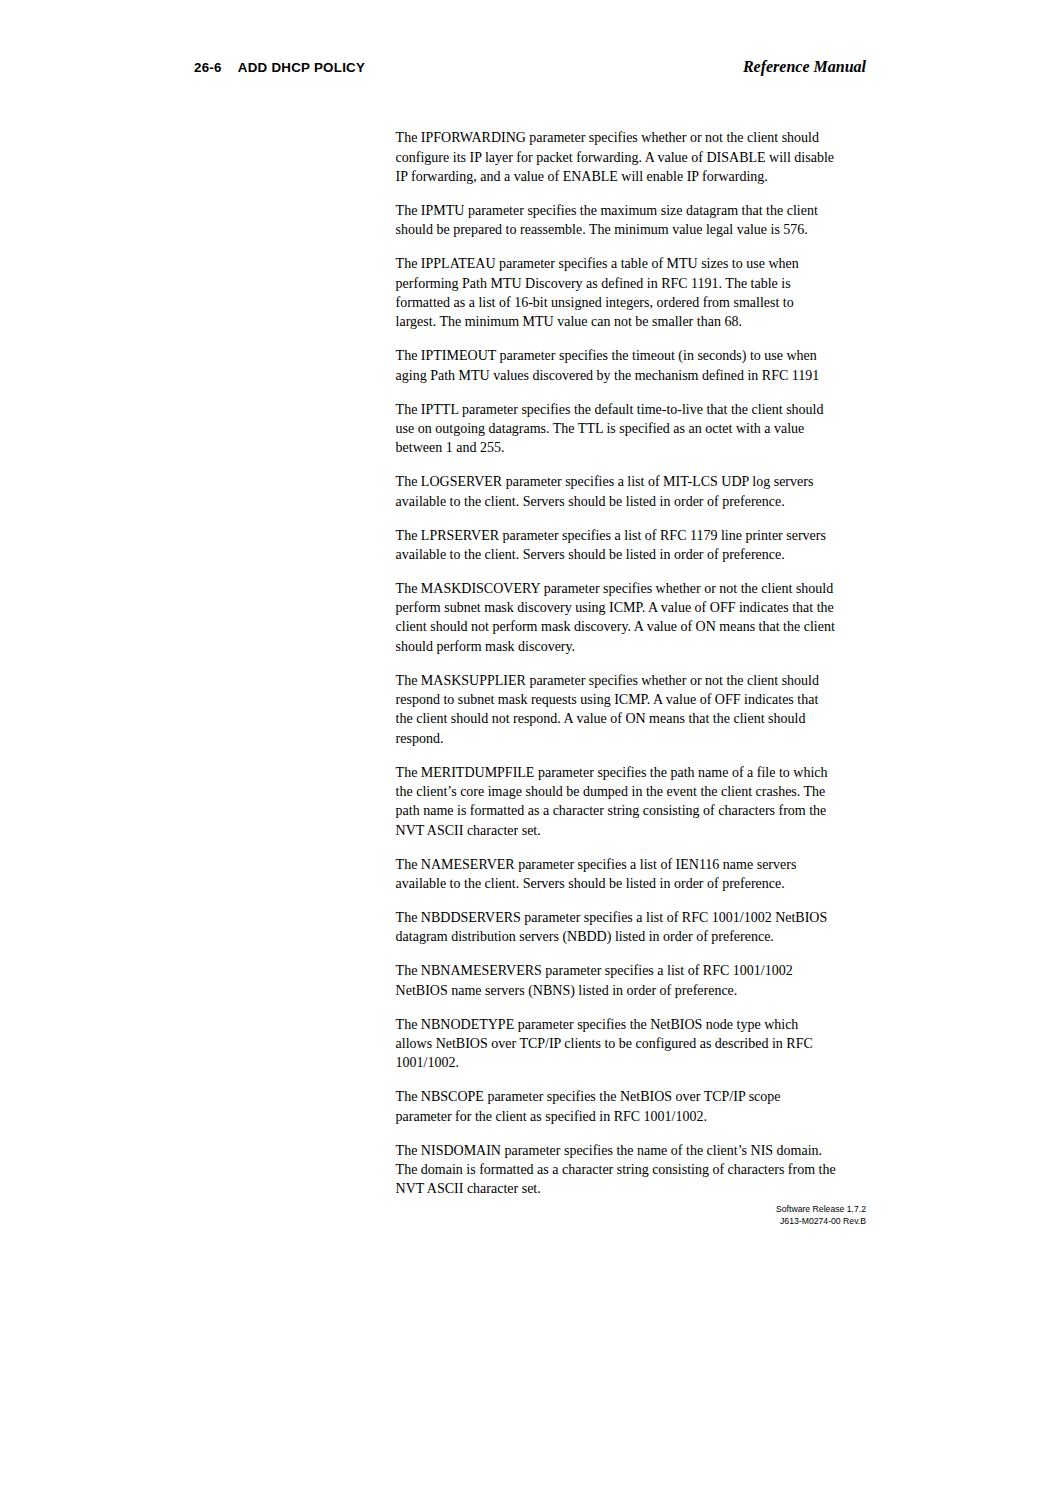26-6 ADD DHCP POLICY
Reference Manual
The IPFORWARDING parameter specifies whether or not the client should configure its IP layer for packet forwarding. A value of DISABLE will disable IP forwarding, and a value of ENABLE will enable IP forwarding.
The IPMTU parameter specifies the maximum size datagram that the client should be prepared to reassemble. The minimum value legal value is 576.
The IPPLATEAU parameter specifies a table of MTU sizes to use when performing Path MTU Discovery as defined in RFC 1191. The table is formatted as a list of 16-bit unsigned integers, ordered from smallest to largest. The minimum MTU value can not be smaller than 68.
The IPTIMEOUT parameter specifies the timeout (in seconds) to use when aging Path MTU values discovered by the mechanism defined in RFC 1191
The IPTTL parameter specifies the default time-to-live that the client should use on outgoing datagrams. The TTL is specified as an octet with a value between 1 and 255.
The LOGSERVER parameter specifies a list of MIT-LCS UDP log servers available to the client. Servers should be listed in order of preference.
The LPRSERVER parameter specifies a list of RFC 1179 line printer servers available to the client. Servers should be listed in order of preference.
The MASKDISCOVERY parameter specifies whether or not the client should perform subnet mask discovery using ICMP. A value of OFF indicates that the client should not perform mask discovery. A value of ON means that the client should perform mask discovery.
The MASKSUPPLIER parameter specifies whether or not the client should respond to subnet mask requests using ICMP. A value of OFF indicates that the client should not respond. A value of ON means that the client should respond.
The MERITDUMPFILE parameter specifies the path name of a file to which the client’s core image should be dumped in the event the client crashes. The path name is formatted as a character string consisting of characters from the NVT ASCII character set.
The NAMESERVER parameter specifies a list of IEN116 name servers available to the client. Servers should be listed in order of preference.
The NBDDSERVERS parameter specifies a list of RFC 1001/1002 NetBIOS datagram distribution servers (NBDD) listed in order of preference.
The NBNAMESERVERS parameter specifies a list of RFC 1001/1002 NetBIOS name servers (NBNS) listed in order of preference.
The NBNODETYPE parameter specifies the NetBIOS node type which allows NetBIOS over TCP/IP clients to be configured as described in RFC 1001/1002.
The NBSCOPE parameter specifies the NetBIOS over TCP/IP scope parameter for the client as specified in RFC 1001/1002.
The NISDOMAIN parameter specifies the name of the client’s NIS domain. The domain is formatted as a character string consisting of characters from the NVT ASCII character set.
Software Release 1.7.2
J613-M0274-00 Rev.B